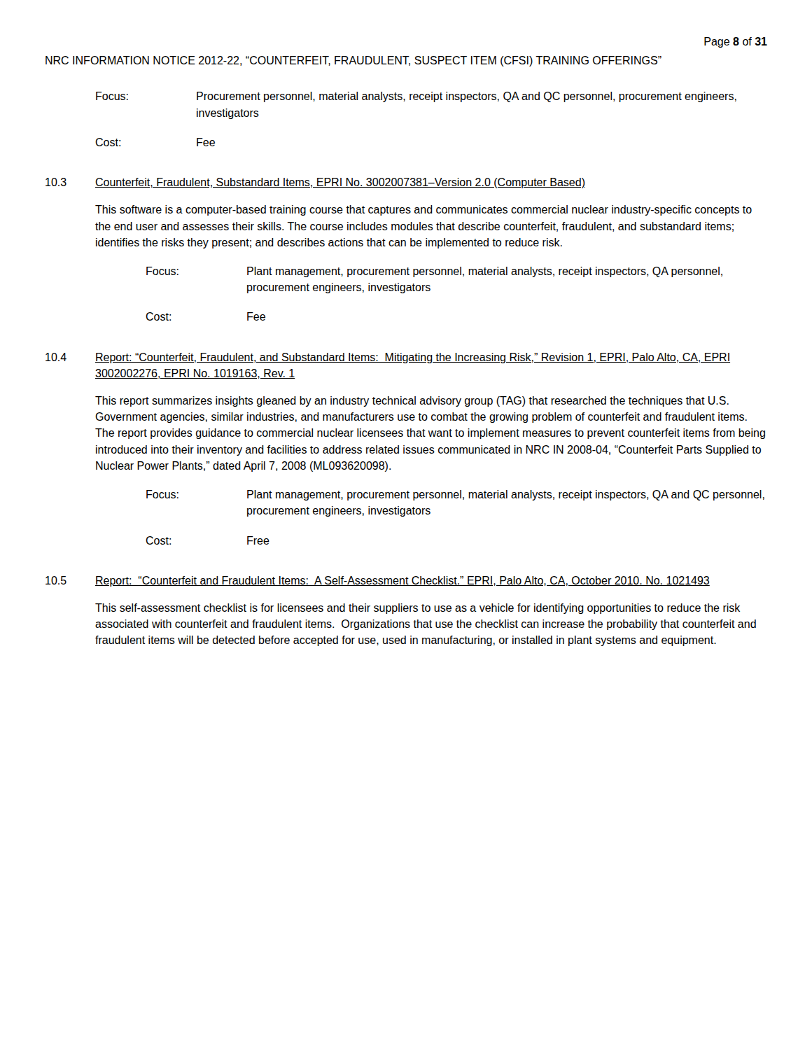Page 8 of 31
NRC INFORMATION NOTICE 2012-22, “COUNTERFEIT, FRAUDULENT, SUSPECT ITEM (CFSI) TRAINING OFFERINGS”
Focus:
Procurement personnel, material analysts, receipt inspectors, QA and QC personnel, procurement engineers, investigators
Cost:
Fee
10.3
Counterfeit, Fraudulent, Substandard Items, EPRI No. 3002007381–Version 2.0 (Computer Based)
This software is a computer-based training course that captures and communicates commercial nuclear industry-specific concepts to the end user and assesses their skills. The course includes modules that describe counterfeit, fraudulent, and substandard items; identifies the risks they present; and describes actions that can be implemented to reduce risk.
Focus:
Plant management, procurement personnel, material analysts, receipt inspectors, QA personnel, procurement engineers, investigators
Cost:
Fee
10.4
Report: “Counterfeit, Fraudulent, and Substandard Items: Mitigating the Increasing Risk,” Revision 1, EPRI, Palo Alto, CA, EPRI 3002002276, EPRI No. 1019163, Rev. 1
This report summarizes insights gleaned by an industry technical advisory group (TAG) that researched the techniques that U.S. Government agencies, similar industries, and manufacturers use to combat the growing problem of counterfeit and fraudulent items. The report provides guidance to commercial nuclear licensees that want to implement measures to prevent counterfeit items from being introduced into their inventory and facilities to address related issues communicated in NRC IN 2008-04, “Counterfeit Parts Supplied to Nuclear Power Plants,” dated April 7, 2008 (ML093620098).
Focus:
Plant management, procurement personnel, material analysts, receipt inspectors, QA and QC personnel, procurement engineers, investigators
Cost:
Free
10.5
Report: “Counterfeit and Fraudulent Items: A Self-Assessment Checklist.” EPRI, Palo Alto, CA, October 2010. No. 1021493
This self-assessment checklist is for licensees and their suppliers to use as a vehicle for identifying opportunities to reduce the risk associated with counterfeit and fraudulent items. Organizations that use the checklist can increase the probability that counterfeit and fraudulent items will be detected before accepted for use, used in manufacturing, or installed in plant systems and equipment.